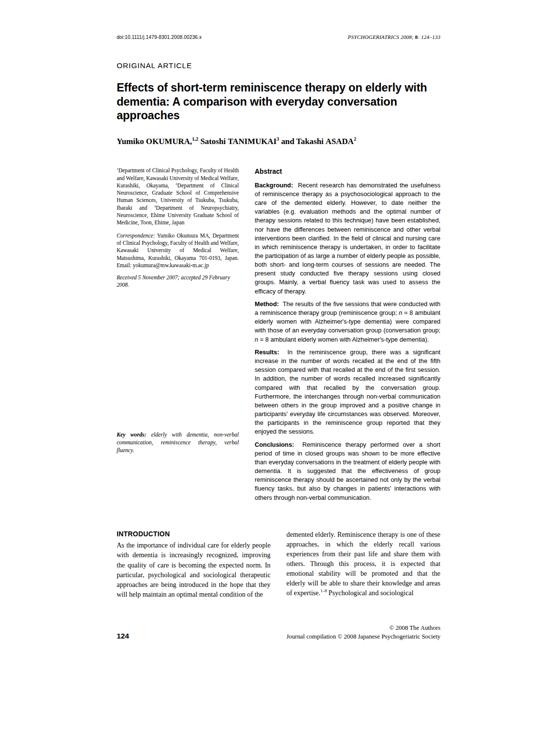doi:10.1111/j.1479-8301.2008.00236.x PSYCHOGERIATRICS 2008; 8: 124–133
ORIGINAL ARTICLE
Effects of short-term reminiscence therapy on elderly with dementia: A comparison with everyday conversation approaches
Yumiko OKUMURA,1,2 Satoshi TANIMUKAI3 and Takashi ASADA2
1Department of Clinical Psychology, Faculty of Health and Welfare, Kawasaki University of Medical Welfare, Kurashiki, Okayama, 2Department of Clinical Neuroscience, Graduate School of Comprehensive Human Sciences, University of Tsukuba, Tsukuba, Ibaraki and 3Department of Neuropsychiatry, Neuroscience, Ehime University Graduate School of Medicine, Toon, Ehime, Japan
Correspondence: Yumiko Okumura MA, Department of Clinical Psychology, Faculty of Health and Welfare, Kawasaki University of Medical Welfare, Matsushima, Kurashiki, Okayama 701-0193, Japan. Email: yokumura@mw.kawasaki-m.ac.jp
Received 5 November 2007; accepted 29 February 2008.
Key words: elderly with dementia, non-verbal communication, reminiscence therapy, verbal fluency.
Abstract
Background: Recent research has demonstrated the usefulness of reminiscence therapy as a psychosociological approach to the care of the demented elderly. However, to date neither the variables (e.g. evaluation methods and the optimal number of therapy sessions related to this technique) have been established, nor have the differences between reminiscence and other verbal interventions been clarified. In the field of clinical and nursing care in which reminiscence therapy is undertaken, in order to facilitate the participation of as large a number of elderly people as possible, both short- and long-term courses of sessions are needed. The present study conducted five therapy sessions using closed groups. Mainly, a verbal fluency task was used to assess the efficacy of therapy.
Method: The results of the five sessions that were conducted with a reminiscence therapy group (reminiscence group; n = 8 ambulant elderly women with Alzheimer's-type dementia) were compared with those of an everyday conversation group (conversation group; n = 8 ambulant elderly women with Alzheimer's-type dementia).
Results: In the reminiscence group, there was a significant increase in the number of words recalled at the end of the fifth session compared with that recalled at the end of the first session. In addition, the number of words recalled increased significantly compared with that recalled by the conversation group. Furthermore, the interchanges through non-verbal communication between others in the group improved and a positive change in participants' everyday life circumstances was observed. Moreover, the participants in the reminiscence group reported that they enjoyed the sessions.
Conclusions: Reminiscence therapy performed over a short period of time in closed groups was shown to be more effective than everyday conversations in the treatment of elderly people with dementia. It is suggested that the effectiveness of group reminiscence therapy should be ascertained not only by the verbal fluency tasks, but also by changes in patients' interactions with others through non-verbal communication.
INTRODUCTION
As the importance of individual care for elderly people with dementia is increasingly recognized, improving the quality of care is becoming the expected norm. In particular, psychological and sociological therapeutic approaches are being introduced in the hope that they will help maintain an optimal mental condition of the
demented elderly. Reminiscence therapy is one of these approaches, in which the elderly recall various experiences from their past life and share them with others. Through this process, it is expected that emotional stability will be promoted and that the elderly will be able to share their knowledge and areas of expertise.1–8 Psychological and sociological
124
© 2008 The Authors
Journal compilation © 2008 Japanese Psychogeriatric Society